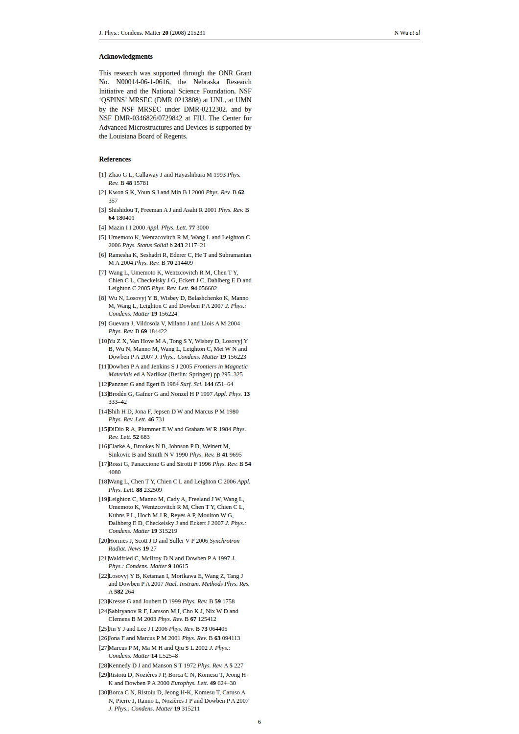J. Phys.: Condens. Matter 20 (2008) 215231
N Wu et al
Acknowledgments
This research was supported through the ONR Grant No. N00014-06-1-0616, the Nebraska Research Initiative and the National Science Foundation, NSF ‘QSPINS’ MRSEC (DMR 0213808) at UNL, at UMN by the NSF MRSEC under DMR-0212302, and by NSF DMR-0346826/0729842 at FIU. The Center for Advanced Microstructures and Devices is supported by the Louisiana Board of Regents.
References
[1] Zhao G L, Callaway J and Hayashibara M 1993 Phys. Rev. B 48 15781
[2] Kwon S K, Youn S J and Min B I 2000 Phys. Rev. B 62 357
[3] Shishidou T, Freeman A J and Asahi R 2001 Phys. Rev. B 64 180401
[4] Mazin I I 2000 Appl. Phys. Lett. 77 3000
[5] Umemoto K, Wentzcovitch R M, Wang L and Leighton C 2006 Phys. Status Solidi b 243 2117–21
[6] Ramesha K, Seshadri R, Ederer C, He T and Subramanian M A 2004 Phys. Rev. B 70 214409
[7] Wang L, Umemoto K, Wentzcovitch R M, Chen T Y, Chien C L, Checkelsky J G, Eckert J C, Dahlberg E D and Leighton C 2005 Phys. Rev. Lett. 94 056602
[8] Wu N, Losovyj Y B, Wisbey D, Belashchenko K, Manno M, Wang L, Leighton C and Dowben P A 2007 J. Phys.: Condens. Matter 19 156224
[9] Guevara J, Vildosola V, Milano J and Llois A M 2004 Phys. Rev. B 69 184422
[10] Yu Z X, Van Hove M A, Tong S Y, Wisbey D, Losovyj Y B, Wu N, Manno M, Wang L, Leighton C, Mei W N and Dowben P A 2007 J. Phys.: Condens. Matter 19 156223
[11] Dowben P A and Jenkins S J 2005 Frontiers in Magnetic Materials ed A Narlikar (Berlin: Springer) pp 295–325
[12] Panzner G and Egert B 1984 Surf. Sci. 144 651–64
[13] Brodén G, Gafner G and Nonzel H P 1997 Appl. Phys. 13 333–42
[14] Shih H D, Jona F, Jepsen D W and Marcus P M 1980 Phys. Rev. Lett. 46 731
[15] DiDio R A, Plummer E W and Graham W R 1984 Phys. Rev. Lett. 52 683
[16] Clarke A, Brookes N B, Johnson P D, Weinert M, Sinkovic B and Smith N V 1990 Phys. Rev. B 41 9695
[17] Rossi G, Panaccione G and Sirotti F 1996 Phys. Rev. B 54 4080
[18] Wang L, Chen T Y, Chien C L and Leighton C 2006 Appl. Phys. Lett. 88 232509
[19] Leighton C, Manno M, Cady A, Freeland J W, Wang L, Umemoto K, Wentzcovitch R M, Chen T Y, Chien C L, Kuhns P L, Hoch M J R, Reyes A P, Moulton W G, Dalhberg E D, Checkelsky J and Eckert J 2007 J. Phys.: Condens. Matter 19 315219
[20] Hormes J, Scott J D and Suller V P 2006 Synchrotron Radiat. News 19 27
[21] Waldfried C, McIlroy D N and Dowben P A 1997 J. Phys.: Condens. Matter 9 10615
[22] Losovyj Y B, Ketsman I, Morikawa E, Wang Z, Tang J and Dowben P A 2007 Nucl. Instrum. Methods Phys. Res. A 582 264
[23] Kresse G and Joubert D 1999 Phys. Rev. B 59 1758
[24] Sabiryanov R F, Larsson M I, Cho K J, Nix W D and Clemens B M 2003 Phys. Rev. B 67 125412
[25] Jin Y J and Lee J I 2006 Phys. Rev. B 73 064405
[26] Jona F and Marcus P M 2001 Phys. Rev. B 63 094113
[27] Marcus P M, Ma M H and Qiu S L 2002 J. Phys.: Condens. Matter 14 L525–8
[28] Kennedy D J and Manson S T 1972 Phys. Rev. A 5 227
[29] Ristoiu D, Nozières J P, Borca C N, Komesu T, Jeong H-K and Dowben P A 2000 Europhys. Lett. 49 624–30
[30] Borca C N, Ristoiu D, Jeong H-K, Komesu T, Caruso A N, Pierre J, Ranno L, Nozières J P and Dowben P A 2007 J. Phys.: Condens. Matter 19 315211
6